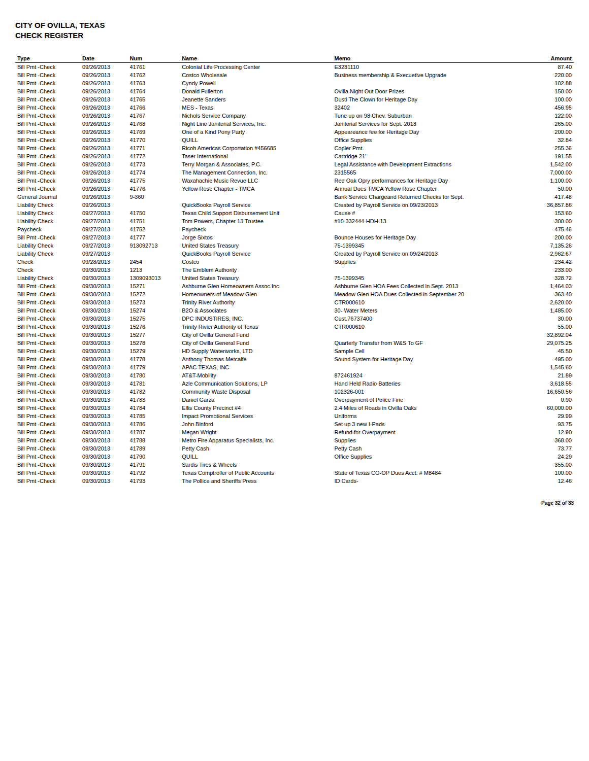CITY OF OVILLA, TEXAS
CHECK REGISTER
| Type | Date | Num | Name | Memo | Amount |
| --- | --- | --- | --- | --- | --- |
| Bill Pmt -Check | 09/26/2013 | 41761 | Colonial Life Processing Center | E3281110 | 87.40 |
| Bill Pmt -Check | 09/26/2013 | 41762 | Costco Wholesale | Business membership & Execuetive Upgrade | 220.00 |
| Bill Pmt -Check | 09/26/2013 | 41763 | Cyndy Powell | | 102.88 |
| Bill Pmt -Check | 09/26/2013 | 41764 | Donald Fullerton | Ovilla Night Out Door Prizes | 150.00 |
| Bill Pmt -Check | 09/26/2013 | 41765 | Jeanette Sanders | Dusti The Clown for Heritage Day | 100.00 |
| Bill Pmt -Check | 09/26/2013 | 41766 | MES - Texas | 32402 | 456.95 |
| Bill Pmt -Check | 09/26/2013 | 41767 | Nichols Service Company | Tune up on 98 Chev. Suburban | 122.00 |
| Bill Pmt -Check | 09/26/2013 | 41768 | Night Line Janitorial Services, Inc. | Janitorial Services for Sept. 2013 | 265.00 |
| Bill Pmt -Check | 09/26/2013 | 41769 | One of a Kind Pony Party | Appeareance fee for Heritage Day | 200.00 |
| Bill Pmt -Check | 09/26/2013 | 41770 | QUILL | Office Supplies | 32.84 |
| Bill Pmt -Check | 09/26/2013 | 41771 | Ricoh Americas Corportation #456685 | Copier Pmt. | 255.36 |
| Bill Pmt -Check | 09/26/2013 | 41772 | Taser International | Cartridge 21' | 191.55 |
| Bill Pmt -Check | 09/26/2013 | 41773 | Terry Morgan & Associates, P.C. | Legal Assistance with Development Extractions | 1,542.00 |
| Bill Pmt -Check | 09/26/2013 | 41774 | The Management Connection, Inc. | 2315565 | 7,000.00 |
| Bill Pmt -Check | 09/26/2013 | 41775 | Waxahachie Music Revue LLC | Red Oak Opry performances for Heritage Day | 1,100.00 |
| Bill Pmt -Check | 09/26/2013 | 41776 | Yellow Rose Chapter - TMCA | Annual Dues TMCA Yellow Rose Chapter | 50.00 |
| General Journal | 09/26/2013 | 9-360 | | Bank Service Chargeand Returned Checks for Sept. | 417.48 |
| Liability Check | 09/26/2013 | | QuickBooks Payroll Service | Created by Payroll Service on 09/23/2013 | 36,857.86 |
| Liability Check | 09/27/2013 | 41750 | Texas Child Support Disbursement Unit | Cause # | 153.60 |
| Liability Check | 09/27/2013 | 41751 | Tom Powers, Chapter 13 Trustee | #10-332444-HDH-13 | 300.00 |
| Paycheck | 09/27/2013 | 41752 | Paycheck | | 475.46 |
| Bill Pmt -Check | 09/27/2013 | 41777 | Jorge Sixtos | Bounce Houses for Heritage Day | 200.00 |
| Liability Check | 09/27/2013 | 913092713 | United States Treasury | 75-1399345 | 7,135.26 |
| Liability Check | 09/27/2013 | | QuickBooks Payroll Service | Created by Payroll Service on 09/24/2013 | 2,962.67 |
| Check | 09/28/2013 | 2454 | Costco | Supplies | 234.42 |
| Check | 09/30/2013 | 1213 | The Emblem Authority | | 233.00 |
| Liability Check | 09/30/2013 | 1309093013 | United States Treasury | 75-1399345 | 328.72 |
| Bill Pmt -Check | 09/30/2013 | 15271 | Ashburne Glen Homeowners Assoc.Inc. | Ashburne Glen HOA Fees Collected in Sept. 2013 | 1,464.03 |
| Bill Pmt -Check | 09/30/2013 | 15272 | Homeowners of Meadow Glen | Meadow Glen HOA Dues Collected in September 20 | 363.40 |
| Bill Pmt -Check | 09/30/2013 | 15273 | Trinity River Authority | CTR000610 | 2,620.00 |
| Bill Pmt -Check | 09/30/2013 | 15274 | B2O & Associates | 30- Water Meters | 1,485.00 |
| Bill Pmt -Check | 09/30/2013 | 15275 | DPC INDUSTIRES, INC. | Cust.76737400 | 30.00 |
| Bill Pmt -Check | 09/30/2013 | 15276 | Trinity Rivier Authority of Texas | CTR000610 | 55.00 |
| Bill Pmt -Check | 09/30/2013 | 15277 | City of Ovilla General Fund | | 32,892.04 |
| Bill Pmt -Check | 09/30/2013 | 15278 | City of Ovilla General Fund | Quarterly Transfer from W&S To GF | 29,075.25 |
| Bill Pmt -Check | 09/30/2013 | 15279 | HD Supply Waterworks, LTD | Sample Cell | 45.50 |
| Bill Pmt -Check | 09/30/2013 | 41778 | Anthony Thomas Metcalfe | Sound System for Heritage Day | 495.00 |
| Bill Pmt -Check | 09/30/2013 | 41779 | APAC TEXAS, INC | | 1,545.60 |
| Bill Pmt -Check | 09/30/2013 | 41780 | AT&T-Mobility | 872461924 | 21.89 |
| Bill Pmt -Check | 09/30/2013 | 41781 | Azle Communication Solutions, LP | Hand Held Radio Batteries | 3,618.55 |
| Bill Pmt -Check | 09/30/2013 | 41782 | Community Waste Disposal | 102326-001 | 16,650.56 |
| Bill Pmt -Check | 09/30/2013 | 41783 | Daniel Garza | Overpayment of Police Fine | 0.90 |
| Bill Pmt -Check | 09/30/2013 | 41784 | Ellis County Precinct #4 | 2.4 Miles of Roads in Ovilla Oaks | 60,000.00 |
| Bill Pmt -Check | 09/30/2013 | 41785 | Impact Promotional Services | Uniforms | 29.99 |
| Bill Pmt -Check | 09/30/2013 | 41786 | John Binford | Set up 3 new I-Pads | 93.75 |
| Bill Pmt -Check | 09/30/2013 | 41787 | Megan Wright | Refund for Overpayment | 12.90 |
| Bill Pmt -Check | 09/30/2013 | 41788 | Metro Fire Apparatus Specialists, Inc. | Supplies | 368.00 |
| Bill Pmt -Check | 09/30/2013 | 41789 | Petty Cash | Petty Cash | 73.77 |
| Bill Pmt -Check | 09/30/2013 | 41790 | QUILL | Office Supplies | 24.29 |
| Bill Pmt -Check | 09/30/2013 | 41791 | Sardis Tires & Wheels | | 355.00 |
| Bill Pmt -Check | 09/30/2013 | 41792 | Texas Comptroller of Public Accounts | State of Texas CO-OP Dues Acct. # M8484 | 100.00 |
| Bill Pmt -Check | 09/30/2013 | 41793 | The Pollice and Sheriffs Press | ID Cards- | 12.46 |
Page 32 of 33